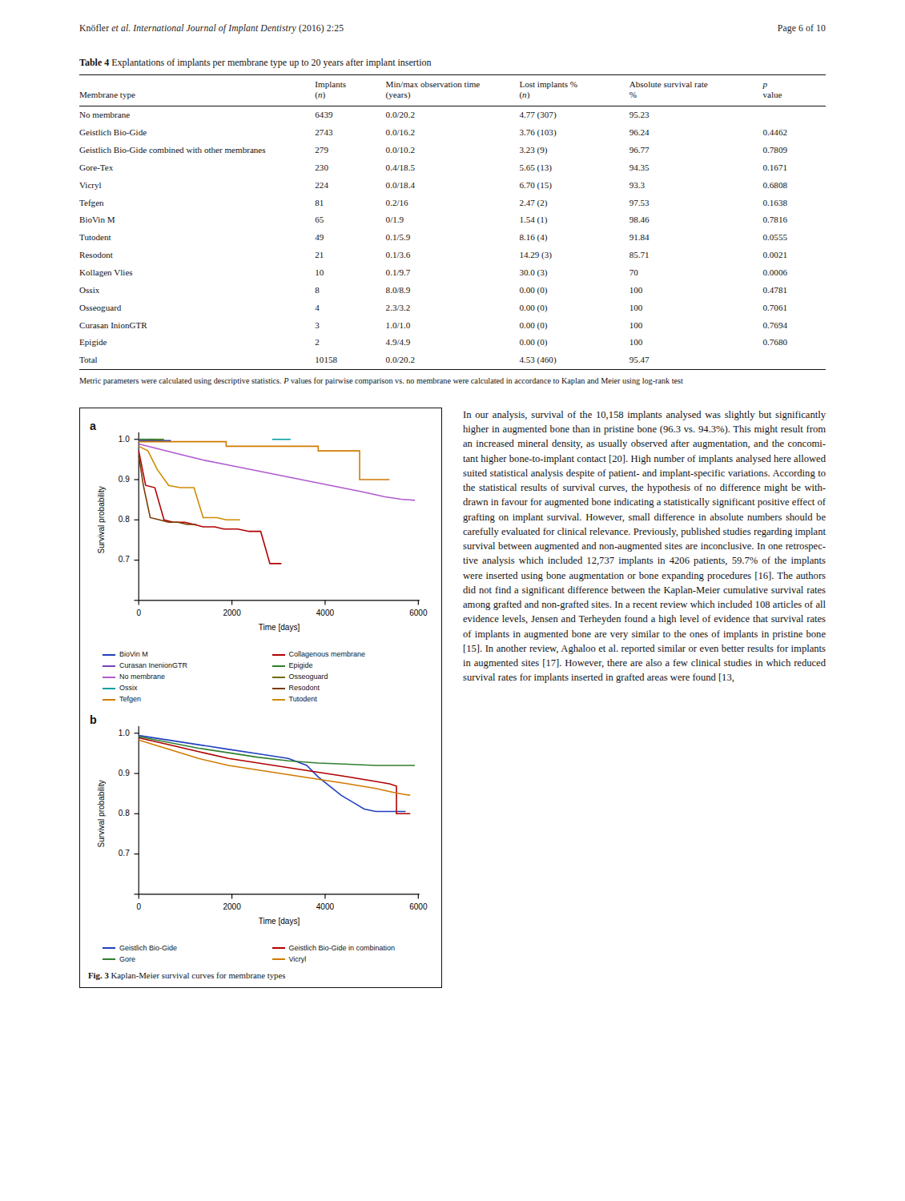Knöfler et al. International Journal of Implant Dentistry (2016) 2:25
Page 6 of 10
Table 4 Explantations of implants per membrane type up to 20 years after implant insertion
| Membrane type | Implants ( n ) | Min/max observation time (years) | Lost implants % ( n ) | Absolute survival rate % | p value |
| --- | --- | --- | --- | --- | --- |
| No membrane | 6439 | 0.0/20.2 | 4.77 (307) | 95.23 | |
| Geistlich Bio-Gide | 2743 | 0.0/16.2 | 3.76 (103) | 96.24 | 0.4462 |
| Geistlich Bio-Gide combined with other membranes | 279 | 0.0/10.2 | 3.23 (9) | 96.77 | 0.7809 |
| Gore-Tex | 230 | 0.4/18.5 | 5.65 (13) | 94.35 | 0.1671 |
| Vicryl | 224 | 0.0/18.4 | 6.70 (15) | 93.3 | 0.6808 |
| Tefgen | 81 | 0.2/16 | 2.47 (2) | 97.53 | 0.1638 |
| BioVin M | 65 | 0/1.9 | 1.54 (1) | 98.46 | 0.7816 |
| Tutodent | 49 | 0.1/5.9 | 8.16 (4) | 91.84 | 0.0555 |
| Resodont | 21 | 0.1/3.6 | 14.29 (3) | 85.71 | 0.0021 |
| Kollagen Vlies | 10 | 0.1/9.7 | 30.0 (3) | 70 | 0.0006 |
| Ossix | 8 | 8.0/8.9 | 0.00 (0) | 100 | 0.4781 |
| Osseoguard | 4 | 2.3/3.2 | 0.00 (0) | 100 | 0.7061 |
| Curasan InionGTR | 3 | 1.0/1.0 | 0.00 (0) | 100 | 0.7694 |
| Epigide | 2 | 4.9/4.9 | 0.00 (0) | 100 | 0.7680 |
| Total | 10158 | 0.0/20.2 | 4.53 (460) | 95.47 | |
Metric parameters were calculated using descriptive statistics. P values for pairwise comparison vs. no membrane were calculated in accordance to Kaplan and Meier using log-rank test
a 1.0 0.9 0.8 0.7 0 2000 4000 6000 Time [days] Survival probability
BioVin M Collagenous membrane Curasan InenionGTR Epigide No membrane Osseoguard Ossix Resodont Tefgen Tutodent
b 1.0 0.9 0.8 0.7 0 2000 4000 6000 Time [days] Survival probability
Geistlich Bio-Gide Geistlich Bio-Gide in combination Gore Vicryl
Fig. 3 Kaplan-Meier survival curves for membrane types
In our analysis, survival of the 10,158 implants analysed was slightly but significantly higher in augmented bone than in pristine bone (96.3 vs. 94.3%). This might result from an increased mineral density, as usually observed after augmentation, and the concomitant higher bone-to-implant contact [20]. High number of implants analysed here allowed suited statistical analysis despite of patient- and implant-specific variations. According to the statistical results of survival curves, the hypothesis of no difference might be withdrawn in favour for augmented bone indicating a statistically significant positive effect of grafting on implant survival. However, small difference in absolute numbers should be carefully evaluated for clinical relevance. Previously, published studies regarding implant survival between augmented and non-augmented sites are inconclusive. In one retrospective analysis which included 12,737 implants in 4206 patients, 59.7% of the implants were inserted using bone augmentation or bone expanding procedures [16]. The authors did not find a significant difference between the Kaplan-Meier cumulative survival rates among grafted and non-grafted sites. In a recent review which included 108 articles of all evidence levels, Jensen and Terheyden found a high level of evidence that survival rates of implants in augmented bone are very similar to the ones of implants in pristine bone [15]. In another review, Aghaloo et al. reported similar or even better results for implants in augmented sites [17]. However, there are also a few clinical studies in which reduced survival rates for implants inserted in grafted areas were found [13,